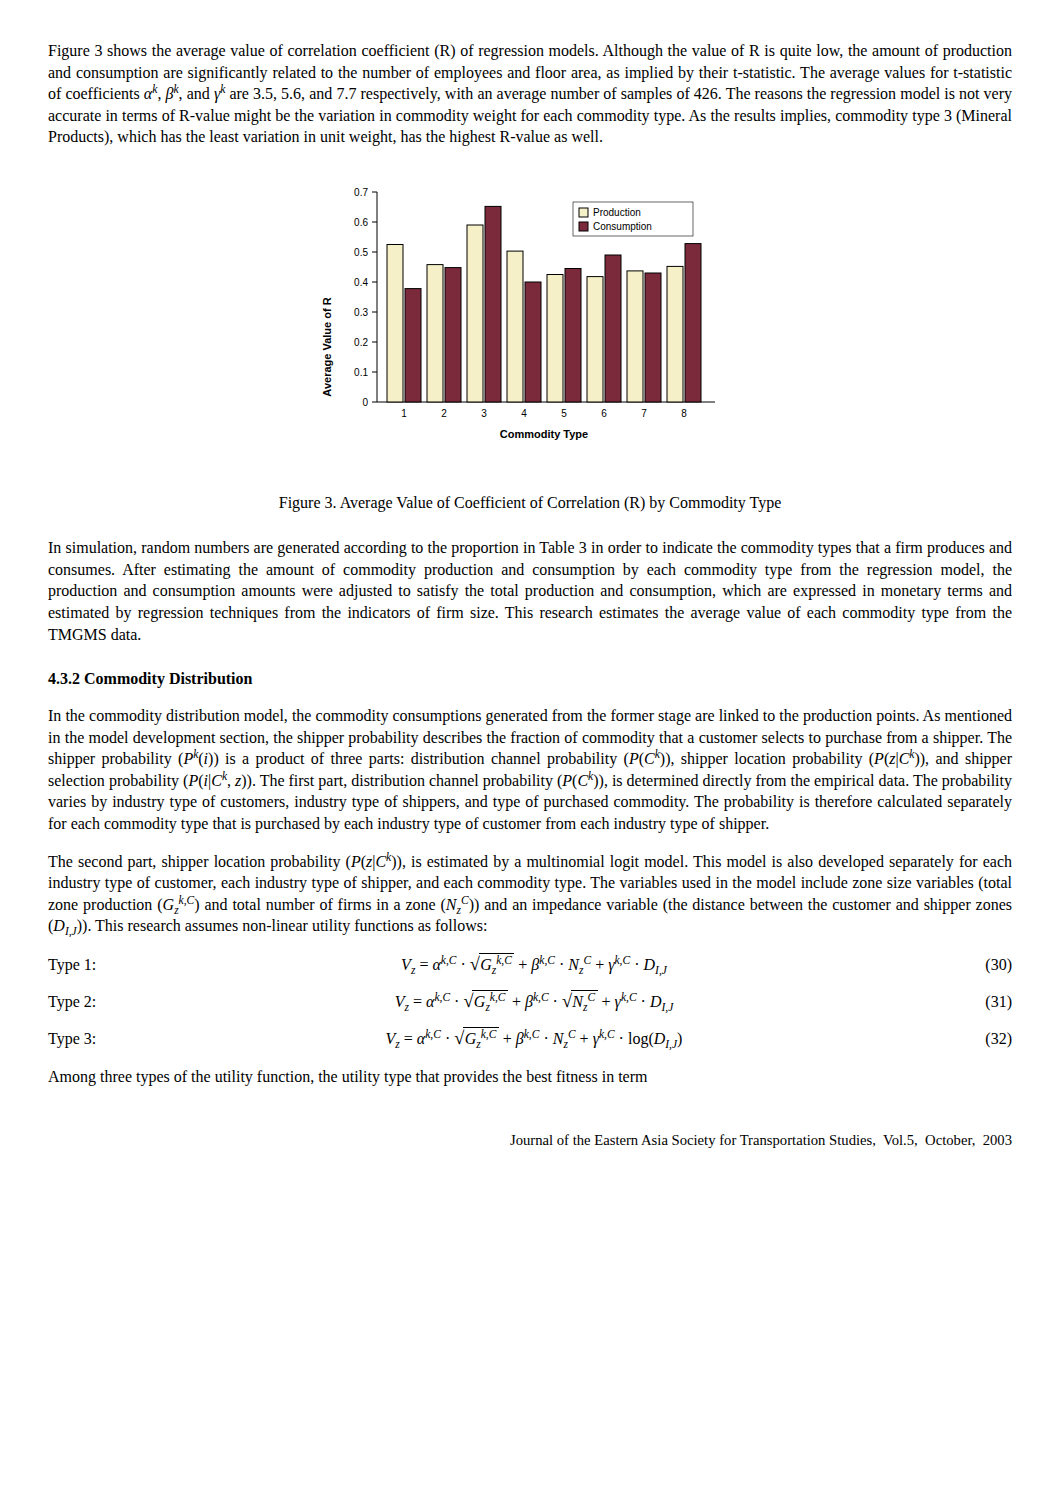Figure 3 shows the average value of correlation coefficient (R) of regression models. Although the value of R is quite low, the amount of production and consumption are significantly related to the number of employees and floor area, as implied by their t-statistic. The average values for t-statistic of coefficients αk, βk, and γk are 3.5, 5.6, and 7.7 respectively, with an average number of samples of 426. The reasons the regression model is not very accurate in terms of R-value might be the variation in commodity weight for each commodity type. As the results implies, commodity type 3 (Mineral Products), which has the least variation in unit weight, has the highest R-value as well.
Average Value of R 0 0.1 0.2 0.3 0.4 0.5 0.6 0.7 1 2 3 4 5 6 7 8 Commodity Type Production Consumption
Figure 3. Average Value of Coefficient of Correlation (R) by Commodity Type
In simulation, random numbers are generated according to the proportion in Table 3 in order to indicate the commodity types that a firm produces and consumes. After estimating the amount of commodity production and consumption by each commodity type from the regression model, the production and consumption amounts were adjusted to satisfy the total production and consumption, which are expressed in monetary terms and estimated by regression techniques from the indicators of firm size. This research estimates the average value of each commodity type from the TMGMS data.
4.3.2 Commodity Distribution
In the commodity distribution model, the commodity consumptions generated from the former stage are linked to the production points. As mentioned in the model development section, the shipper probability describes the fraction of commodity that a customer selects to purchase from a shipper. The shipper probability (Pk(i)) is a product of three parts: distribution channel probability (P(Ck)), shipper location probability (P(z|Ck)), and shipper selection probability (P(i|Ck, z)). The first part, distribution channel probability (P(Ck)), is determined directly from the empirical data. The probability varies by industry type of customers, industry type of shippers, and type of purchased commodity. The probability is therefore calculated separately for each commodity type that is purchased by each industry type of customer from each industry type of shipper.
The second part, shipper location probability (P(z|Ck)), is estimated by a multinomial logit model. This model is also developed separately for each industry type of customer, each industry type of shipper, and each commodity type. The variables used in the model include zone size variables (total zone production (Gzk,C) and total number of firms in a zone (NzC)) and an impedance variable (the distance between the customer and shipper zones (DI,J)). This research assumes non-linear utility functions as follows:
Type 1:
Vz = αk,C · Gzk,C + βk,C · NzC + γk,C · DI,J
(30)
Type 2:
Vz = αk,C · Gzk,C + βk,C · NzC + γk,C · DI,J
(31)
Type 3:
Vz = αk,C · Gzk,C + βk,C · NzC + γk,C · log(DI,J)
(32)
Among three types of the utility function, the utility type that provides the best fitness in term
Journal of the Eastern Asia Society for Transportation Studies, Vol.5, October, 2003